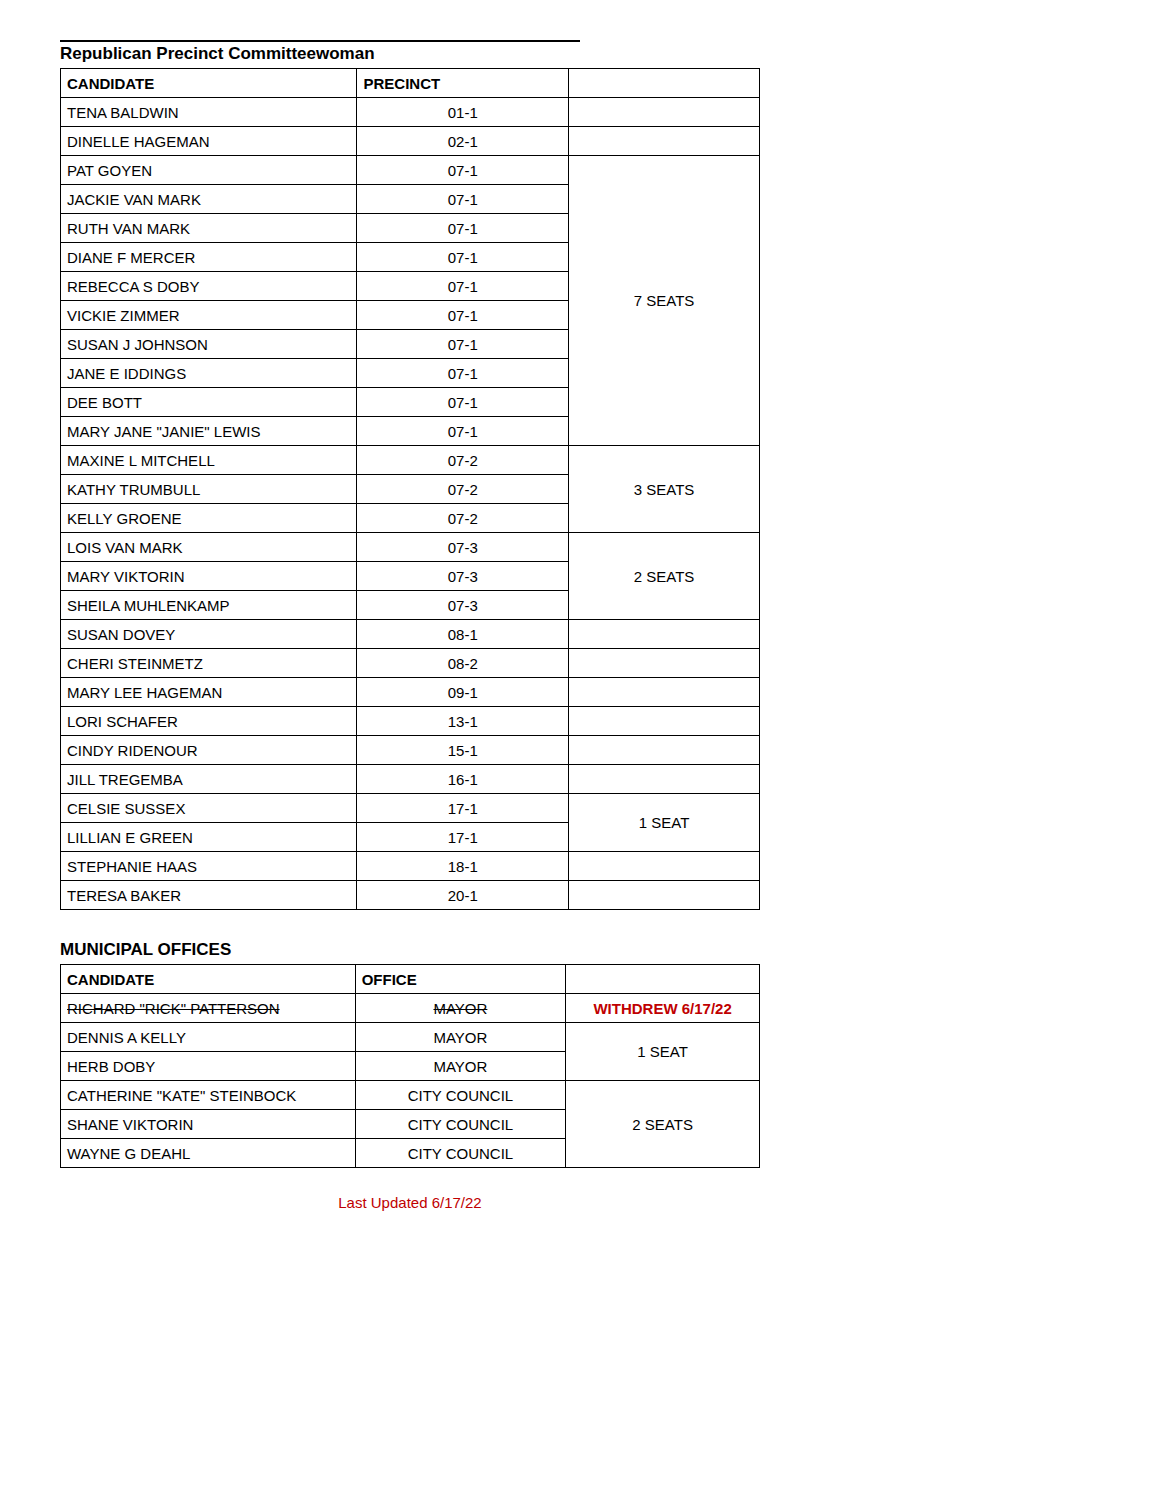Republican Precinct Committeewoman
| CANDIDATE | PRECINCT | |
| --- | --- | --- |
| TENA BALDWIN | 01-1 | |
| DINELLE HAGEMAN | 02-1 | |
| PAT GOYEN | 07-1 | 7 SEATS |
| JACKIE VAN MARK | 07-1 |
| RUTH VAN MARK | 07-1 |
| DIANE F MERCER | 07-1 |
| REBECCA S DOBY | 07-1 |
| VICKIE ZIMMER | 07-1 |
| SUSAN J JOHNSON | 07-1 |
| JANE E IDDINGS | 07-1 |
| DEE BOTT | 07-1 |
| MARY JANE "JANIE" LEWIS | 07-1 |
| MAXINE L MITCHELL | 07-2 | 3 SEATS |
| KATHY TRUMBULL | 07-2 |
| KELLY GROENE | 07-2 |
| LOIS VAN MARK | 07-3 | 2 SEATS |
| MARY VIKTORIN | 07-3 |
| SHEILA MUHLENKAMP | 07-3 |
| SUSAN DOVEY | 08-1 | |
| CHERI STEINMETZ | 08-2 | |
| MARY LEE HAGEMAN | 09-1 | |
| LORI SCHAFER | 13-1 | |
| CINDY RIDENOUR | 15-1 | |
| JILL TREGEMBA | 16-1 | |
| CELSIE SUSSEX | 17-1 | 1 SEAT |
| LILLIAN E GREEN | 17-1 |
| STEPHANIE HAAS | 18-1 | |
| TERESA BAKER | 20-1 | |
MUNICIPAL OFFICES
| CANDIDATE | OFFICE | |
| --- | --- | --- |
| RICHARD "RICK" PATTERSON | MAYOR | WITHDREW 6/17/22 |
| DENNIS A KELLY | MAYOR | 1 SEAT |
| HERB DOBY | MAYOR |
| CATHERINE "KATE" STEINBOCK | CITY COUNCIL | 2 SEATS |
| SHANE VIKTORIN | CITY COUNCIL |
| WAYNE G DEAHL | CITY COUNCIL |
Last Updated 6/17/22